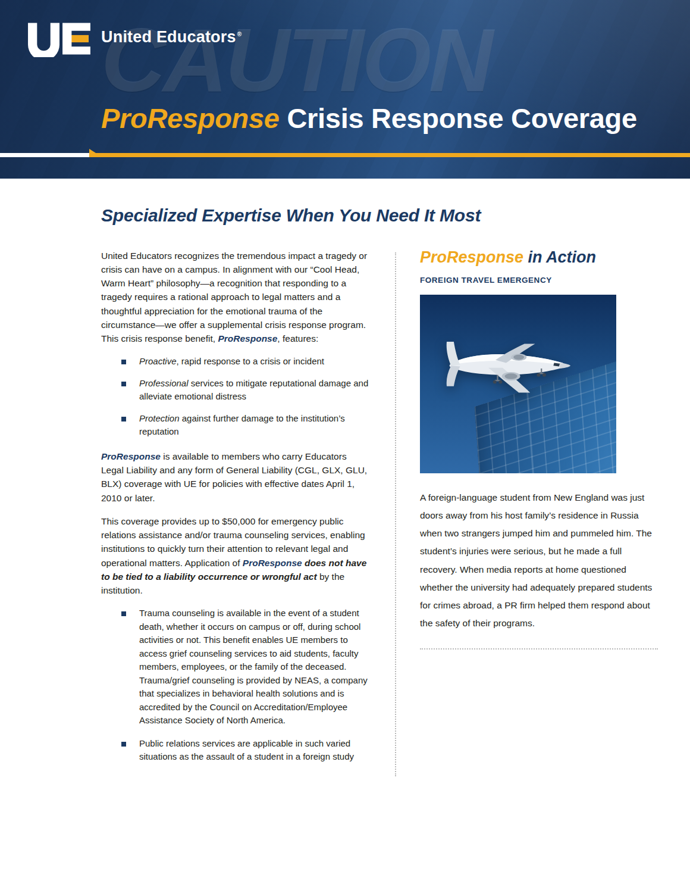United Educators®
ProResponse Crisis Response Coverage
Specialized Expertise When You Need It Most
United Educators recognizes the tremendous impact a tragedy or crisis can have on a campus. In alignment with our “Cool Head, Warm Heart” philosophy—a recognition that responding to a tragedy requires a rational approach to legal matters and a thoughtful appreciation for the emotional trauma of the circumstance—we offer a supplemental crisis response program. This crisis response benefit, ProResponse, features:
Proactive, rapid response to a crisis or incident
Professional services to mitigate reputational damage and alleviate emotional distress
Protection against further damage to the institution’s reputation
ProResponse is available to members who carry Educators Legal Liability and any form of General Liability (CGL, GLX, GLU, BLX) coverage with UE for policies with effective dates April 1, 2010 or later.
This coverage provides up to $50,000 for emergency public relations assistance and/or trauma counseling services, enabling institutions to quickly turn their attention to relevant legal and operational matters. Application of ProResponse does not have to be tied to a liability occurrence or wrongful act by the institution.
Trauma counseling is available in the event of a student death, whether it occurs on campus or off, during school activities or not. This benefit enables UE members to access grief counseling services to aid students, faculty members, employees, or the family of the deceased. Trauma/grief counseling is provided by NEAS, a company that specializes in behavioral health solutions and is accredited by the Council on Accreditation/Employee Assistance Society of North America.
Public relations services are applicable in such varied situations as the assault of a student in a foreign study
ProResponse in Action
FOREIGN TRAVEL EMERGENCY
A foreign-language student from New England was just doors away from his host family’s residence in Russia when two strangers jumped him and pummeled him. The student’s injuries were serious, but he made a full recovery. When media reports at home questioned whether the university had adequately prepared students for crimes abroad, a PR firm helped them respond about the safety of their programs.